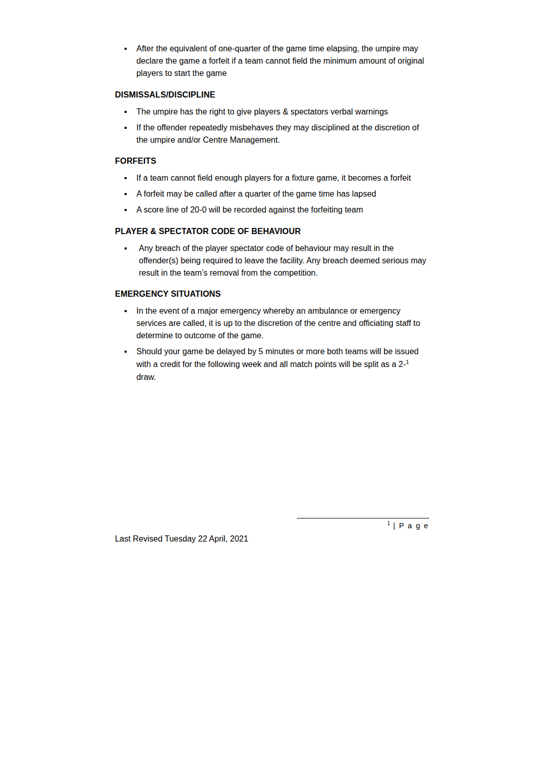After the equivalent of one-quarter of the game time elapsing, the umpire may declare the game a forfeit if a team cannot field the minimum amount of original players to start the game
DISMISSALS/DISCIPLINE
The umpire has the right to give players & spectators verbal warnings
If the offender repeatedly misbehaves they may disciplined at the discretion of the umpire and/or Centre Management.
FORFEITS
If a team cannot field enough players for a fixture game, it becomes a forfeit
A forfeit may be called after a quarter of the game time has lapsed
A score line of 20-0 will be recorded against the forfeiting team
PLAYER & SPECTATOR CODE OF BEHAVIOUR
Any breach of the player spectator code of behaviour may result in the offender(s) being required to leave the facility. Any breach deemed serious may result in the team’s removal from the competition.
EMERGENCY SITUATIONS
In the event of a major emergency whereby an ambulance or emergency services are called, it is up to the discretion of the centre and officiating staff to determine to outcome of the game.
Should your game be delayed by 5 minutes or more both teams will be issued with a credit for the following week and all match points will be split as a 2-1 draw.
1 | P a g e
Last Revised Tuesday 22 April, 2021